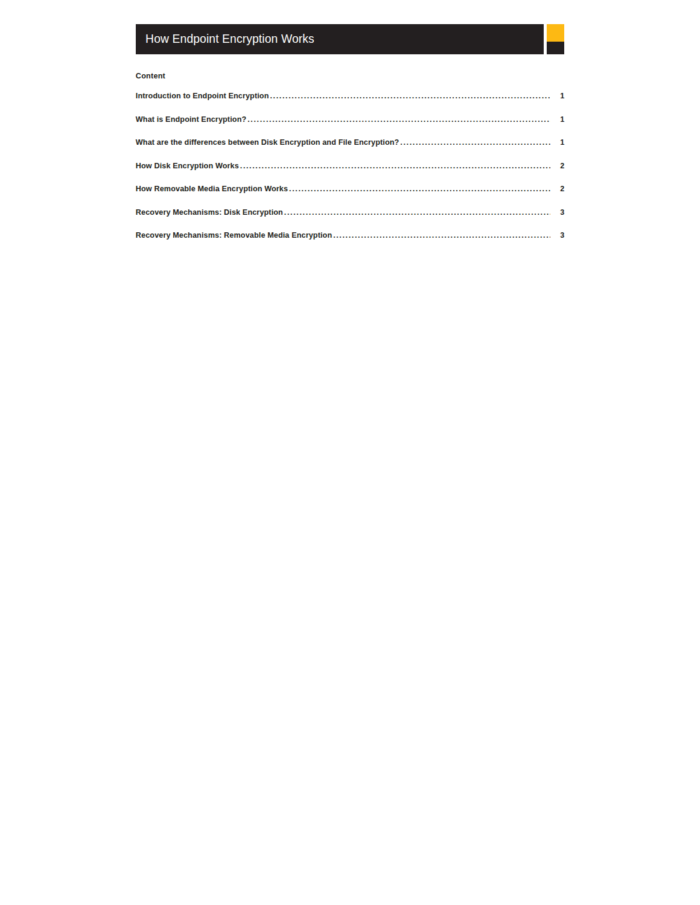How Endpoint Encryption Works
Content
Introduction to Endpoint Encryption 1
What is Endpoint Encryption? 1
What are the differences between Disk Encryption and File Encryption? 1
How Disk Encryption Works 2
How Removable Media Encryption Works 2
Recovery Mechanisms: Disk Encryption 3
Recovery Mechanisms: Removable Media Encryption 3